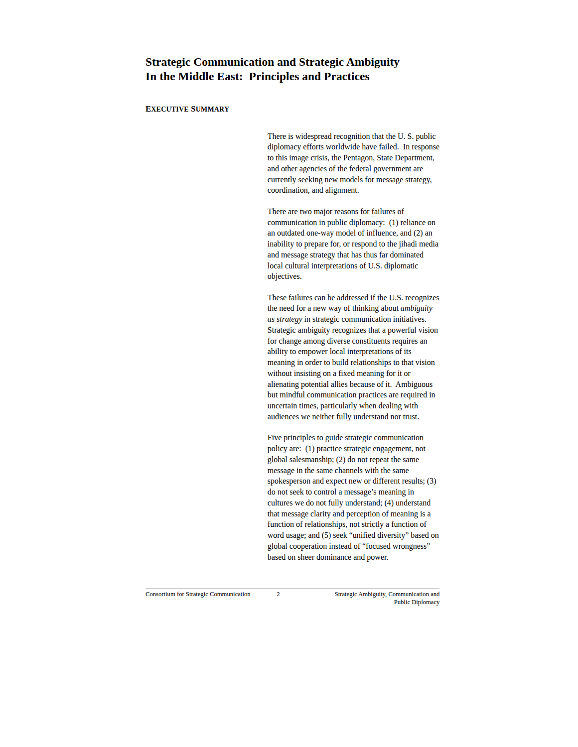Strategic Communication and Strategic Ambiguity
In the Middle East: Principles and Practices
EXECUTIVE SUMMARY
There is widespread recognition that the U. S. public diplomacy efforts worldwide have failed. In response to this image crisis, the Pentagon, State Department, and other agencies of the federal government are currently seeking new models for message strategy, coordination, and alignment.
There are two major reasons for failures of communication in public diplomacy: (1) reliance on an outdated one-way model of influence, and (2) an inability to prepare for, or respond to the jihadi media and message strategy that has thus far dominated local cultural interpretations of U.S. diplomatic objectives.
These failures can be addressed if the U.S. recognizes the need for a new way of thinking about ambiguity as strategy in strategic communication initiatives. Strategic ambiguity recognizes that a powerful vision for change among diverse constituents requires an ability to empower local interpretations of its meaning in order to build relationships to that vision without insisting on a fixed meaning for it or alienating potential allies because of it. Ambiguous but mindful communication practices are required in uncertain times, particularly when dealing with audiences we neither fully understand nor trust.
Five principles to guide strategic communication policy are: (1) practice strategic engagement, not global salesmanship; (2) do not repeat the same message in the same channels with the same spokesperson and expect new or different results; (3) do not seek to control a message’s meaning in cultures we do not fully understand; (4) understand that message clarity and perception of meaning is a function of relationships, not strictly a function of word usage; and (5) seek “unified diversity” based on global cooperation instead of “focused wrongness” based on sheer dominance and power.
Consortium for Strategic Communication
2
Strategic Ambiguity, Communication and
Public Diplomacy